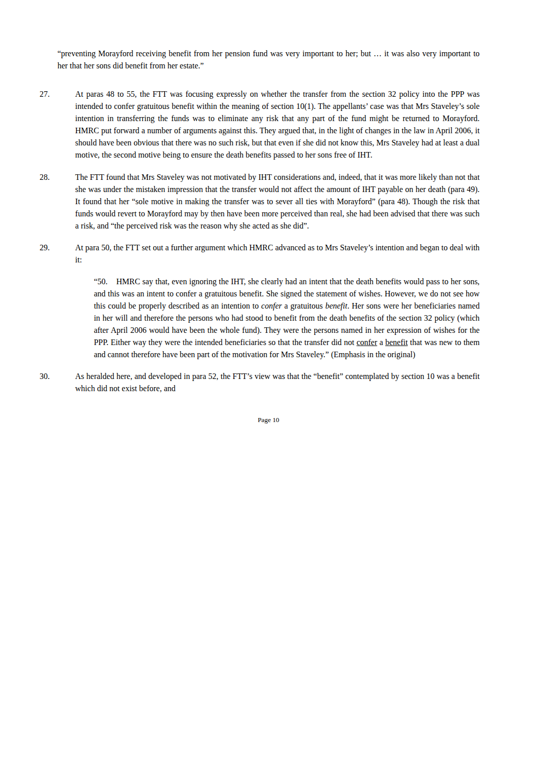“preventing Morayford receiving benefit from her pension fund was very important to her; but … it was also very important to her that her sons did benefit from her estate.”
27. At paras 48 to 55, the FTT was focusing expressly on whether the transfer from the section 32 policy into the PPP was intended to confer gratuitous benefit within the meaning of section 10(1). The appellants’ case was that Mrs Staveley’s sole intention in transferring the funds was to eliminate any risk that any part of the fund might be returned to Morayford. HMRC put forward a number of arguments against this. They argued that, in the light of changes in the law in April 2006, it should have been obvious that there was no such risk, but that even if she did not know this, Mrs Staveley had at least a dual motive, the second motive being to ensure the death benefits passed to her sons free of IHT.
28. The FTT found that Mrs Staveley was not motivated by IHT considerations and, indeed, that it was more likely than not that she was under the mistaken impression that the transfer would not affect the amount of IHT payable on her death (para 49). It found that her “sole motive in making the transfer was to sever all ties with Morayford” (para 48). Though the risk that funds would revert to Morayford may by then have been more perceived than real, she had been advised that there was such a risk, and “the perceived risk was the reason why she acted as she did”.
29. At para 50, the FTT set out a further argument which HMRC advanced as to Mrs Staveley’s intention and began to deal with it:
“50. HMRC say that, even ignoring the IHT, she clearly had an intent that the death benefits would pass to her sons, and this was an intent to confer a gratuitous benefit. She signed the statement of wishes. However, we do not see how this could be properly described as an intention to confer a gratuitous benefit. Her sons were her beneficiaries named in her will and therefore the persons who had stood to benefit from the death benefits of the section 32 policy (which after April 2006 would have been the whole fund). They were the persons named in her expression of wishes for the PPP. Either way they were the intended beneficiaries so that the transfer did not confer a benefit that was new to them and cannot therefore have been part of the motivation for Mrs Staveley.” (Emphasis in the original)
30. As heralded here, and developed in para 52, the FTT’s view was that the “benefit” contemplated by section 10 was a benefit which did not exist before, and
Page 10